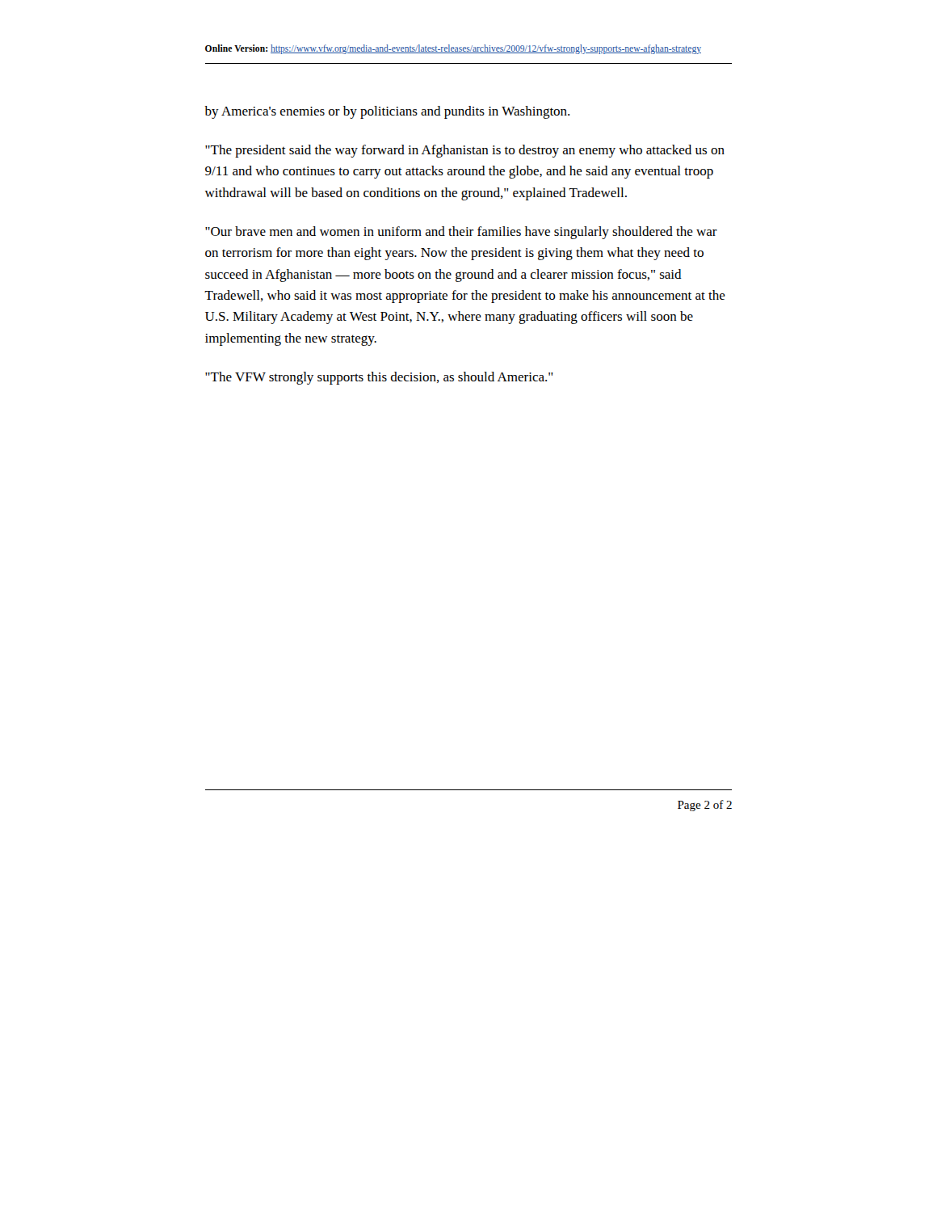Online Version: https://www.vfw.org/media-and-events/latest-releases/archives/2009/12/vfw-strongly-supports-new-afghan-strategy
by America's enemies or by politicians and pundits in Washington.
"The president said the way forward in Afghanistan is to destroy an enemy who attacked us on 9/11 and who continues to carry out attacks around the globe, and he said any eventual troop withdrawal will be based on conditions on the ground," explained Tradewell.
"Our brave men and women in uniform and their families have singularly shouldered the war on terrorism for more than eight years. Now the president is giving them what they need to succeed in Afghanistan — more boots on the ground and a clearer mission focus," said Tradewell, who said it was most appropriate for the president to make his announcement at the U.S. Military Academy at West Point, N.Y., where many graduating officers will soon be implementing the new strategy.
"The VFW strongly supports this decision, as should America."
Page 2 of 2